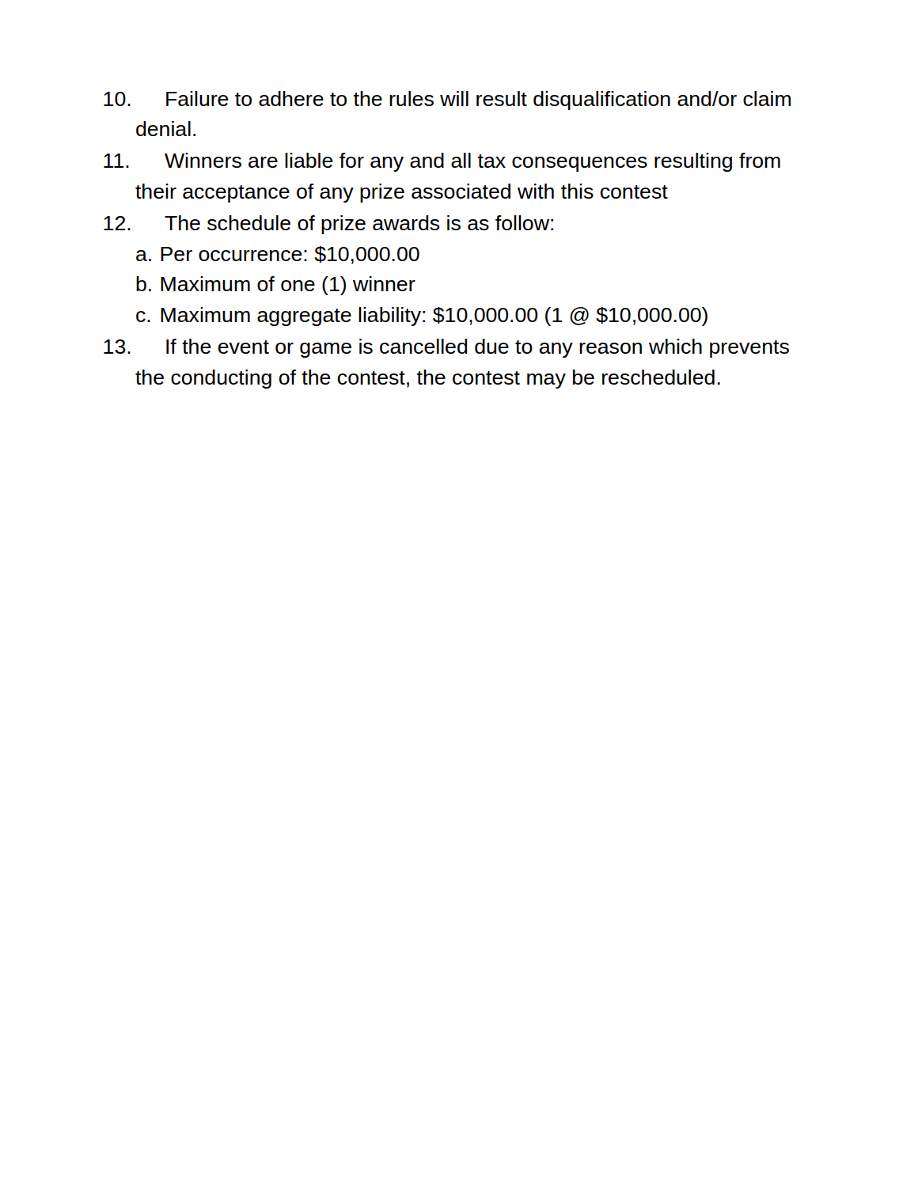10. Failure to adhere to the rules will result disqualification and/or claim denial.
11. Winners are liable for any and all tax consequences resulting from their acceptance of any prize associated with this contest
12. The schedule of prize awards is as follow:
a. Per occurrence: $10,000.00
b. Maximum of one (1) winner
c. Maximum aggregate liability: $10,000.00 (1 @ $10,000.00)
13. If the event or game is cancelled due to any reason which prevents the conducting of the contest, the contest may be rescheduled.